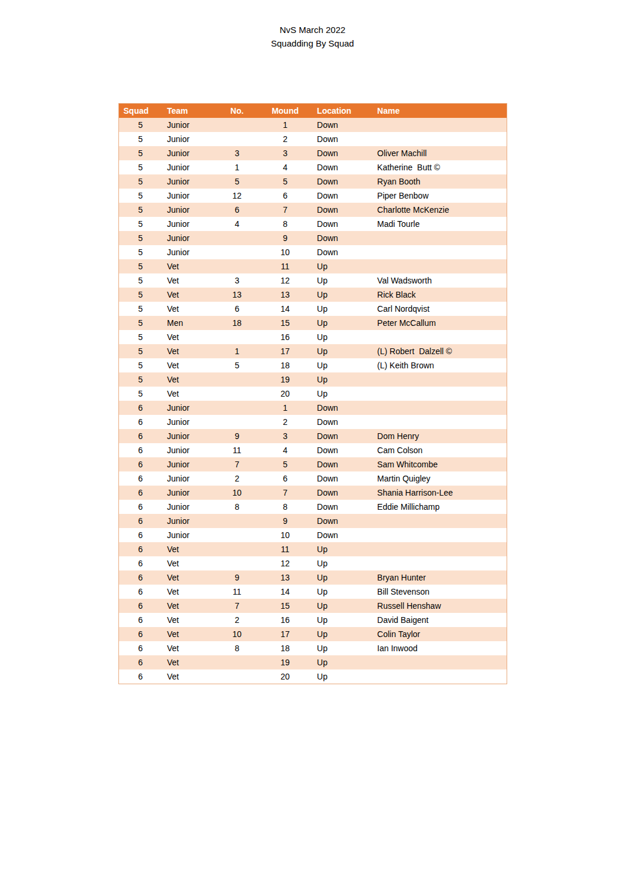NvS March 2022
Squadding By Squad
| Squad | Team | No. | Mound | Location | Name |
| --- | --- | --- | --- | --- | --- |
| 5 | Junior | | 1 | Down | |
| 5 | Junior | | 2 | Down | |
| 5 | Junior | 3 | 3 | Down | Oliver Machill |
| 5 | Junior | 1 | 4 | Down | Katherine Butt © |
| 5 | Junior | 5 | 5 | Down | Ryan Booth |
| 5 | Junior | 12 | 6 | Down | Piper Benbow |
| 5 | Junior | 6 | 7 | Down | Charlotte McKenzie |
| 5 | Junior | 4 | 8 | Down | Madi Tourle |
| 5 | Junior | | 9 | Down | |
| 5 | Junior | | 10 | Down | |
| 5 | Vet | | 11 | Up | |
| 5 | Vet | 3 | 12 | Up | Val Wadsworth |
| 5 | Vet | 13 | 13 | Up | Rick Black |
| 5 | Vet | 6 | 14 | Up | Carl Nordqvist |
| 5 | Men | 18 | 15 | Up | Peter McCallum |
| 5 | Vet | | 16 | Up | |
| 5 | Vet | 1 | 17 | Up | (L) Robert Dalzell © |
| 5 | Vet | 5 | 18 | Up | (L) Keith Brown |
| 5 | Vet | | 19 | Up | |
| 5 | Vet | | 20 | Up | |
| 6 | Junior | | 1 | Down | |
| 6 | Junior | | 2 | Down | |
| 6 | Junior | 9 | 3 | Down | Dom Henry |
| 6 | Junior | 11 | 4 | Down | Cam Colson |
| 6 | Junior | 7 | 5 | Down | Sam Whitcombe |
| 6 | Junior | 2 | 6 | Down | Martin Quigley |
| 6 | Junior | 10 | 7 | Down | Shania Harrison-Lee |
| 6 | Junior | 8 | 8 | Down | Eddie Millichamp |
| 6 | Junior | | 9 | Down | |
| 6 | Junior | | 10 | Down | |
| 6 | Vet | | 11 | Up | |
| 6 | Vet | | 12 | Up | |
| 6 | Vet | 9 | 13 | Up | Bryan Hunter |
| 6 | Vet | 11 | 14 | Up | Bill Stevenson |
| 6 | Vet | 7 | 15 | Up | Russell Henshaw |
| 6 | Vet | 2 | 16 | Up | David Baigent |
| 6 | Vet | 10 | 17 | Up | Colin Taylor |
| 6 | Vet | 8 | 18 | Up | Ian Inwood |
| 6 | Vet | | 19 | Up | |
| 6 | Vet | | 20 | Up | |